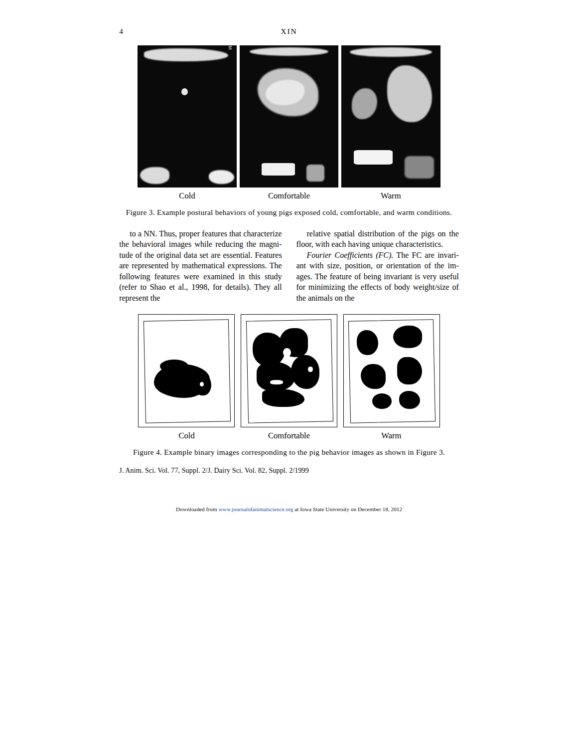4
XIN
0:1 PM
Cold Comfortable Warm
Figure 3. Example postural behaviors of young pigs exposed cold, comfortable, and warm conditions.
to a NN. Thus, proper features that characterize the behavioral images while reducing the magnitude of the original data set are essential. Features are represented by mathematical expressions. The following features were examined in this study (refer to Shao et al., 1998, for details). They all represent the
relative spatial distribution of the pigs on the floor, with each having unique characteristics.
Fourier Coefficients (FC). The FC are invariant with size, position, or orientation of the images. The feature of being invariant is very useful for minimizing the effects of body weight/size of the animals on the
Cold Comfortable Warm
Figure 4. Example binary images corresponding to the pig behavior images as shown in Figure 3.
J. Anim. Sci. Vol. 77, Suppl. 2/J. Dairy Sci. Vol. 82, Suppl. 2/1999
Downloaded from www.journalofanimalscience.org at Iowa State University on December 18, 2012